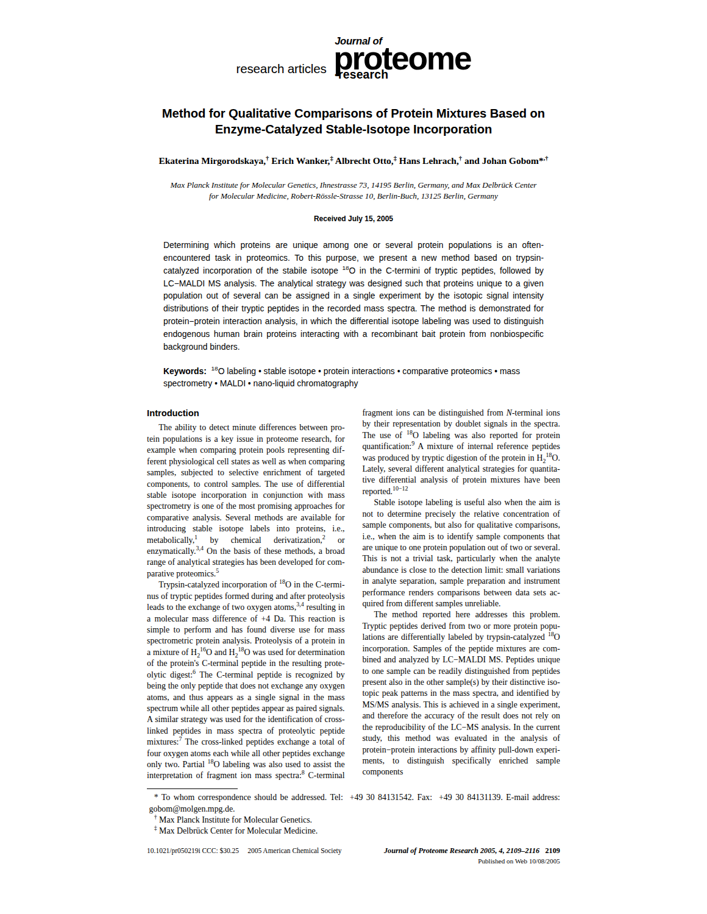research articles
Journal of proteome research
Method for Qualitative Comparisons of Protein Mixtures Based on
Enzyme-Catalyzed Stable-Isotope Incorporation
Ekaterina Mirgorodskaya,† Erich Wanker,‡ Albrecht Otto,‡ Hans Lehrach,† and Johan Gobom*,†
Max Planck Institute for Molecular Genetics, Ihnestrasse 73, 14195 Berlin, Germany, and Max Delbrück Center
for Molecular Medicine, Robert-Rössle-Strasse 10, Berlin-Buch, 13125 Berlin, Germany
Received July 15, 2005
Determining which proteins are unique among one or several protein populations is an often-encountered task in proteomics. To this purpose, we present a new method based on trypsin-catalyzed incorporation of the stabile isotope 18O in the C-termini of tryptic peptides, followed by LC−MALDI MS analysis. The analytical strategy was designed such that proteins unique to a given population out of several can be assigned in a single experiment by the isotopic signal intensity distributions of their tryptic peptides in the recorded mass spectra. The method is demonstrated for protein−protein interaction analysis, in which the differential isotope labeling was used to distinguish endogenous human brain proteins interacting with a recombinant bait protein from nonbiospecific background binders.
Keywords: 18O labeling • stable isotope • protein interactions • comparative proteomics • mass spectrometry • MALDI • nano-liquid chromatography
Introduction
The ability to detect minute differences between protein populations is a key issue in proteome research, for example when comparing protein pools representing different physiological cell states as well as when comparing samples, subjected to selective enrichment of targeted components, to control samples. The use of differential stable isotope incorporation in conjunction with mass spectrometry is one of the most promising approaches for comparative analysis. Several methods are available for introducing stable isotope labels into proteins, i.e., metabolically,1 by chemical derivatization,2 or enzymatically.3,4 On the basis of these methods, a broad range of analytical strategies has been developed for comparative proteomics.5
Trypsin-catalyzed incorporation of 18O in the C-terminus of tryptic peptides formed during and after proteolysis leads to the exchange of two oxygen atoms,3,4 resulting in a molecular mass difference of +4 Da. This reaction is simple to perform and has found diverse use for mass spectrometric protein analysis. Proteolysis of a protein in a mixture of H216O and H218O was used for determination of the protein's C-terminal peptide in the resulting proteolytic digest:6 The C-terminal peptide is recognized by being the only peptide that does not exchange any oxygen atoms, and thus appears as a single signal in the mass spectrum while all other peptides appear as paired signals. A similar strategy was used for the identification of cross-linked peptides in mass spectra of proteolytic peptide mixtures:7 The cross-linked peptides exchange a total of four oxygen atoms each while all other peptides exchange only two. Partial 18O labeling was also used to assist the interpretation of fragment ion mass spectra:8 C-terminal fragment ions can be distinguished from N-terminal ions by their representation by doublet signals in the spectra. The use of 18O labeling was also reported for protein quantification:9 A mixture of internal reference peptides was produced by tryptic digestion of the protein in H218O. Lately, several different analytical strategies for quantitative differential analysis of protein mixtures have been reported.10−12
Stable isotope labeling is useful also when the aim is not to determine precisely the relative concentration of sample components, but also for qualitative comparisons, i.e., when the aim is to identify sample components that are unique to one protein population out of two or several. This is not a trivial task, particularly when the analyte abundance is close to the detection limit: small variations in analyte separation, sample preparation and instrument performance renders comparisons between data sets acquired from different samples unreliable.
The method reported here addresses this problem. Tryptic peptides derived from two or more protein populations are differentially labeled by trypsin-catalyzed 18O incorporation. Samples of the peptide mixtures are combined and analyzed by LC−MALDI MS. Peptides unique to one sample can be readily distinguished from peptides present also in the other sample(s) by their distinctive isotopic peak patterns in the mass spectra, and identified by MS/MS analysis. This is achieved in a single experiment, and therefore the accuracy of the result does not rely on the reproducibility of the LC−MS analysis. In the current study, this method was evaluated in the analysis of protein−protein interactions by affinity pull-down experiments, to distinguish specifically enriched sample components
* To whom correspondence should be addressed. Tel: +49 30 84131542. Fax: +49 30 84131139. E-mail address: gobom@molgen.mpg.de.
† Max Planck Institute for Molecular Genetics.
‡ Max Delbrück Center for Molecular Medicine.
10.1021/pr050219i CCC: $30.25 2005 American Chemical Society
Journal of Proteome Research 2005, 4, 2109–2116 2109 Published on Web 10/08/2005